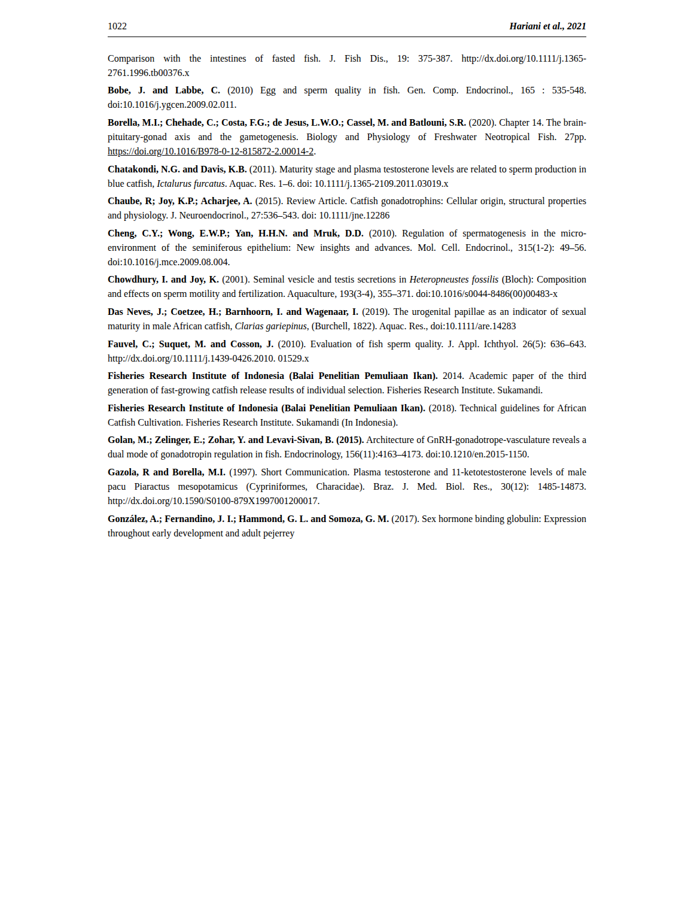1022 Hariani et al., 2021
Comparison with the intestines of fasted fish. J. Fish Dis., 19: 375-387. http://dx.doi.org/10.1111/j.1365-2761.1996.tb00376.x
Bobe, J. and Labbe, C. (2010) Egg and sperm quality in fish. Gen. Comp. Endocrinol., 165 : 535-548. doi:10.1016/j.ygcen.2009.02.011.
Borella, M.I.; Chehade, C.; Costa, F.G.; de Jesus, L.W.O.; Cassel, M. and Batlouni, S.R. (2020). Chapter 14. The brain-pituitary-gonad axis and the gametogenesis. Biology and Physiology of Freshwater Neotropical Fish. 27pp. https://doi.org/10.1016/B978-0-12-815872-2.00014-2.
Chatakondi, N.G. and Davis, K.B. (2011). Maturity stage and plasma testosterone levels are related to sperm production in blue catfish, Ictalurus furcatus. Aquac. Res. 1–6. doi: 10.1111/j.1365-2109.2011.03019.x
Chaube, R; Joy, K.P.; Acharjee, A. (2015). Review Article. Catfish gonadotrophins: Cellular origin, structural properties and physiology. J. Neuroendocrinol., 27:536–543. doi: 10.1111/jne.12286
Cheng, C.Y.; Wong, E.W.P.; Yan, H.H.N. and Mruk, D.D. (2010). Regulation of spermatogenesis in the micro-environment of the seminiferous epithelium: New insights and advances. Mol. Cell. Endocrinol., 315(1-2): 49–56. doi:10.1016/j.mce.2009.08.004.
Chowdhury, I. and Joy, K. (2001). Seminal vesicle and testis secretions in Heteropneustes fossilis (Bloch): Composition and effects on sperm motility and fertilization. Aquaculture, 193(3-4), 355–371. doi:10.1016/s0044-8486(00)00483-x
Das Neves, J.; Coetzee, H.; Barnhoorn, I. and Wagenaar, I. (2019). The urogenital papillae as an indicator of sexual maturity in male African catfish, Clarias gariepinus, (Burchell, 1822). Aquac. Res., doi:10.1111/are.14283
Fauvel, C.; Suquet, M. and Cosson, J. (2010). Evaluation of fish sperm quality. J. Appl. Ichthyol. 26(5): 636–643. http://dx.doi.org/10.1111/j.1439-0426.2010. 01529.x
Fisheries Research Institute of Indonesia (Balai Penelitian Pemuliaan Ikan). 2014. Academic paper of the third generation of fast-growing catfish release results of individual selection. Fisheries Research Institute. Sukamandi.
Fisheries Research Institute of Indonesia (Balai Penelitian Pemuliaan Ikan). (2018). Technical guidelines for African Catfish Cultivation. Fisheries Research Institute. Sukamandi (In Indonesia).
Golan, M.; Zelinger, E.; Zohar, Y. and Levavi-Sivan, B. (2015). Architecture of GnRH-gonadotrope-vasculature reveals a dual mode of gonadotropin regulation in fish. Endocrinology, 156(11):4163–4173. doi:10.1210/en.2015-1150.
Gazola, R and Borella, M.I. (1997). Short Communication. Plasma testosterone and 11-ketotestosterone levels of male pacu Piaractus mesopotamicus (Cypriniformes, Characidae). Braz. J. Med. Biol. Res., 30(12): 1485-14873. http://dx.doi.org/10.1590/S0100-879X1997001200017.
González, A.; Fernandino, J. I.; Hammond, G. L. and Somoza, G. M. (2017). Sex hormone binding globulin: Expression throughout early development and adult pejerrey